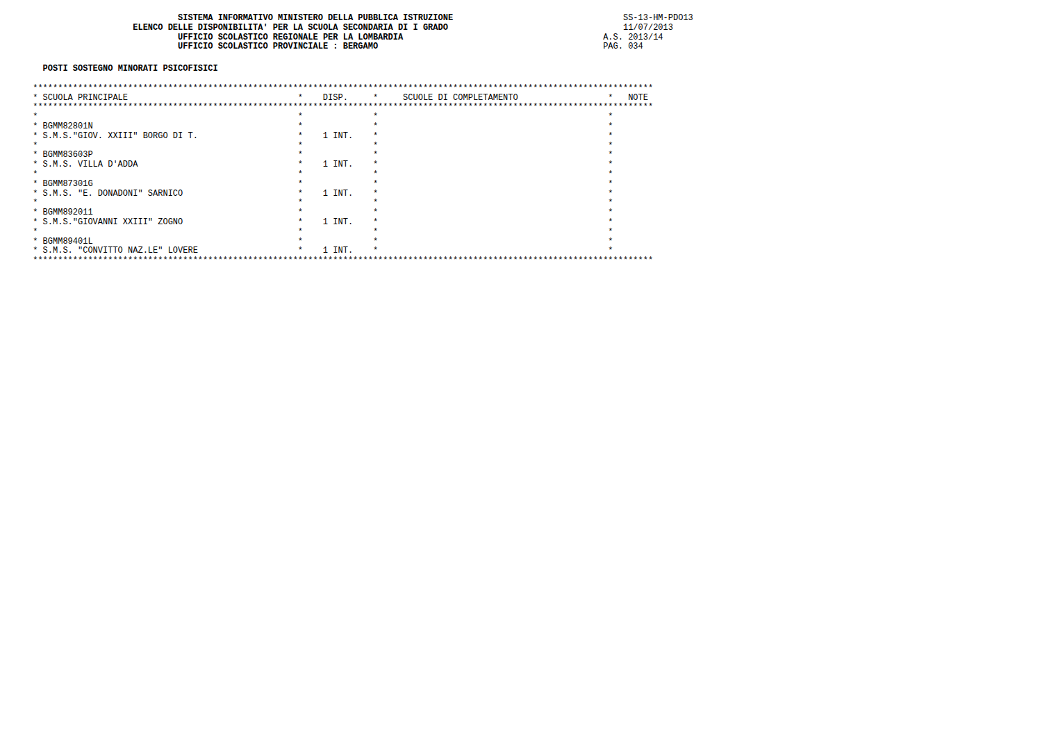SISTEMA INFORMATIVO MINISTERO DELLA PUBBLICA ISTRUZIONE                                  SS-13-HM-PDO13
                     ELENCO DELLE DISPONIBILITA' PER LA SCUOLA SECONDARIA DI I GRADO                                   11/07/2013
                              UFFICIO SCOLASTICO REGIONALE PER LA LOMBARDIA                                        A.S. 2013/14
                              UFFICIO SCOLASTICO PROVINCIALE : BERGAMO                                             PAG. 034
   POSTI SOSTEGNO MINORATI PSICOFISICI

 ****************************************************************************************************************************
 * SCUOLA PRINCIPALE                                  *    DISP.     *     SCUOLE DI COMPLETAMENTO                  *   NOTE
 ****************************************************************************************************************************
 *                                                    *              *                                              *
 * BGMM82801N                                         *              *                                              *
 * S.M.S."GIOV. XXIII" BORGO DI T.                    *    1 INT.    *                                              *
 *                                                    *              *                                              *
 * BGMM83603P                                         *              *                                              *
 * S.M.S. VILLA D'ADDA                                *    1 INT.    *                                              *
 *                                                    *              *                                              *
 * BGMM87301G                                         *              *                                              *
 * S.M.S. "E. DONADONI" SARNICO                       *    1 INT.    *                                              *
 *                                                    *              *                                              *
 * BGMM892011                                         *              *                                              *
 * S.M.S."GIOVANNI XXIII" ZOGNO                       *    1 INT.    *                                              *
 *                                                    *              *                                              *
 * BGMM89401L                                         *              *                                              *
 * S.M.S. "CONVITTO NAZ.LE" LOVERE                    *    1 INT.    *                                              *
 ****************************************************************************************************************************